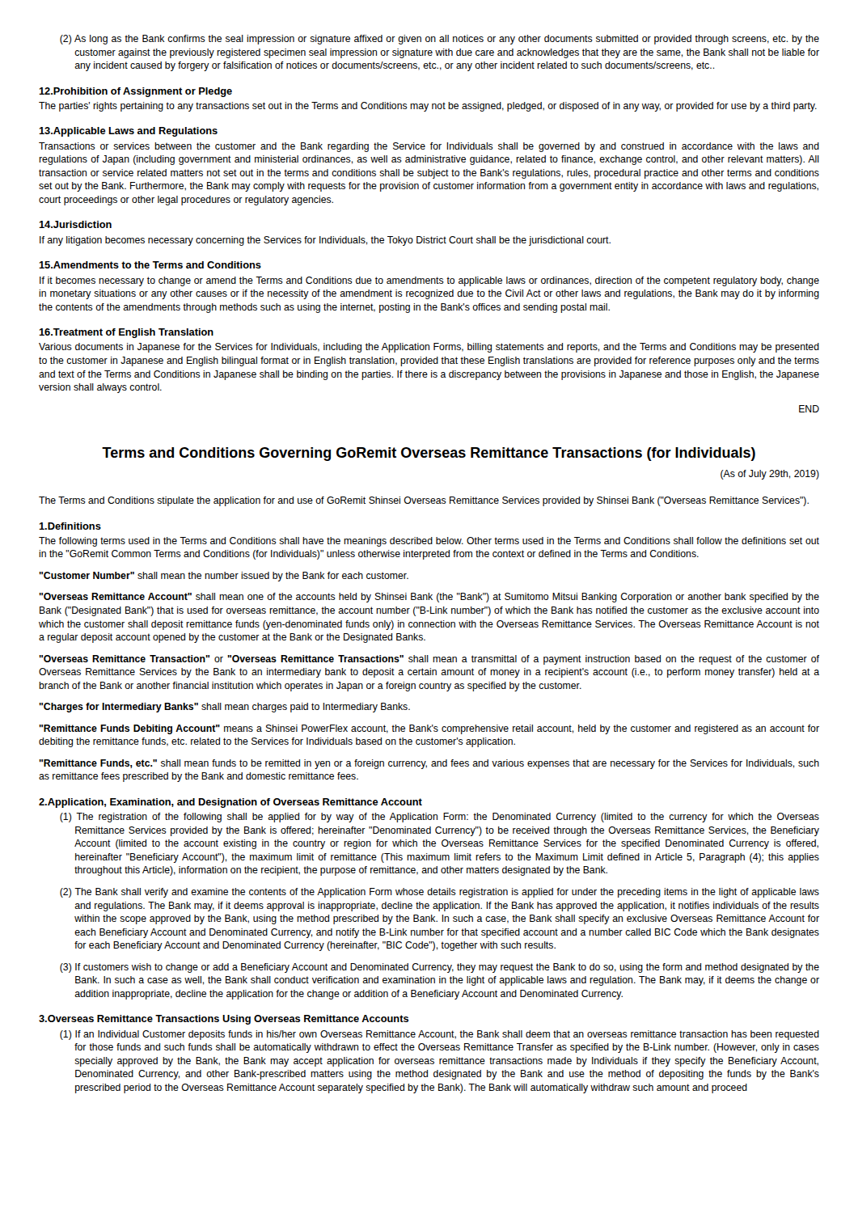(2) As long as the Bank confirms the seal impression or signature affixed or given on all notices or any other documents submitted or provided through screens, etc. by the customer against the previously registered specimen seal impression or signature with due care and acknowledges that they are the same, the Bank shall not be liable for any incident caused by forgery or falsification of notices or documents/screens, etc., or any other incident related to such documents/screens, etc..
12.Prohibition of Assignment or Pledge
The parties' rights pertaining to any transactions set out in the Terms and Conditions may not be assigned, pledged, or disposed of in any way, or provided for use by a third party.
13.Applicable Laws and Regulations
Transactions or services between the customer and the Bank regarding the Service for Individuals shall be governed by and construed in accordance with the laws and regulations of Japan (including government and ministerial ordinances, as well as administrative guidance, related to finance, exchange control, and other relevant matters). All transaction or service related matters not set out in the terms and conditions shall be subject to the Bank's regulations, rules, procedural practice and other terms and conditions set out by the Bank. Furthermore, the Bank may comply with requests for the provision of customer information from a government entity in accordance with laws and regulations, court proceedings or other legal procedures or regulatory agencies.
14.Jurisdiction
If any litigation becomes necessary concerning the Services for Individuals, the Tokyo District Court shall be the jurisdictional court.
15.Amendments to the Terms and Conditions
If it becomes necessary to change or amend the Terms and Conditions due to amendments to applicable laws or ordinances, direction of the competent regulatory body, change in monetary situations or any other causes or if the necessity of the amendment is recognized due to the Civil Act or other laws and regulations, the Bank may do it by informing the contents of the amendments through methods such as using the internet, posting in the Bank's offices and sending postal mail.
16.Treatment of English Translation
Various documents in Japanese for the Services for Individuals, including the Application Forms, billing statements and reports, and the Terms and Conditions may be presented to the customer in Japanese and English bilingual format or in English translation, provided that these English translations are provided for reference purposes only and the terms and text of the Terms and Conditions in Japanese shall be binding on the parties. If there is a discrepancy between the provisions in Japanese and those in English, the Japanese version shall always control.
END
Terms and Conditions Governing GoRemit Overseas Remittance Transactions (for Individuals)
(As of July 29th, 2019)
The Terms and Conditions stipulate the application for and use of GoRemit Shinsei Overseas Remittance Services provided by Shinsei Bank ("Overseas Remittance Services").
1.Definitions
The following terms used in the Terms and Conditions shall have the meanings described below. Other terms used in the Terms and Conditions shall follow the definitions set out in the "GoRemit Common Terms and Conditions (for Individuals)" unless otherwise interpreted from the context or defined in the Terms and Conditions.
"Customer Number" shall mean the number issued by the Bank for each customer.
"Overseas Remittance Account" shall mean one of the accounts held by Shinsei Bank (the "Bank") at Sumitomo Mitsui Banking Corporation or another bank specified by the Bank ("Designated Bank") that is used for overseas remittance, the account number ("B-Link number") of which the Bank has notified the customer as the exclusive account into which the customer shall deposit remittance funds (yen-denominated funds only) in connection with the Overseas Remittance Services. The Overseas Remittance Account is not a regular deposit account opened by the customer at the Bank or the Designated Banks.
"Overseas Remittance Transaction" or "Overseas Remittance Transactions" shall mean a transmittal of a payment instruction based on the request of the customer of Overseas Remittance Services by the Bank to an intermediary bank to deposit a certain amount of money in a recipient's account (i.e., to perform money transfer) held at a branch of the Bank or another financial institution which operates in Japan or a foreign country as specified by the customer.
"Charges for Intermediary Banks" shall mean charges paid to Intermediary Banks.
"Remittance Funds Debiting Account" means a Shinsei PowerFlex account, the Bank's comprehensive retail account, held by the customer and registered as an account for debiting the remittance funds, etc. related to the Services for Individuals based on the customer's application.
"Remittance Funds, etc." shall mean funds to be remitted in yen or a foreign currency, and fees and various expenses that are necessary for the Services for Individuals, such as remittance fees prescribed by the Bank and domestic remittance fees.
2.Application, Examination, and Designation of Overseas Remittance Account
(1) The registration of the following shall be applied for by way of the Application Form: the Denominated Currency (limited to the currency for which the Overseas Remittance Services provided by the Bank is offered; hereinafter "Denominated Currency") to be received through the Overseas Remittance Services, the Beneficiary Account (limited to the account existing in the country or region for which the Overseas Remittance Services for the specified Denominated Currency is offered, hereinafter "Beneficiary Account"), the maximum limit of remittance (This maximum limit refers to the Maximum Limit defined in Article 5, Paragraph (4); this applies throughout this Article), information on the recipient, the purpose of remittance, and other matters designated by the Bank.
(2) The Bank shall verify and examine the contents of the Application Form whose details registration is applied for under the preceding items in the light of applicable laws and regulations. The Bank may, if it deems approval is inappropriate, decline the application. If the Bank has approved the application, it notifies individuals of the results within the scope approved by the Bank, using the method prescribed by the Bank. In such a case, the Bank shall specify an exclusive Overseas Remittance Account for each Beneficiary Account and Denominated Currency, and notify the B-Link number for that specified account and a number called BIC Code which the Bank designates for each Beneficiary Account and Denominated Currency (hereinafter, "BIC Code"), together with such results.
(3) If customers wish to change or add a Beneficiary Account and Denominated Currency, they may request the Bank to do so, using the form and method designated by the Bank. In such a case as well, the Bank shall conduct verification and examination in the light of applicable laws and regulation. The Bank may, if it deems the change or addition inappropriate, decline the application for the change or addition of a Beneficiary Account and Denominated Currency.
3.Overseas Remittance Transactions Using Overseas Remittance Accounts
(1) If an Individual Customer deposits funds in his/her own Overseas Remittance Account, the Bank shall deem that an overseas remittance transaction has been requested for those funds and such funds shall be automatically withdrawn to effect the Overseas Remittance Transfer as specified by the B-Link number. (However, only in cases specially approved by the Bank, the Bank may accept application for overseas remittance transactions made by Individuals if they specify the Beneficiary Account, Denominated Currency, and other Bank-prescribed matters using the method designated by the Bank and use the method of depositing the funds by the Bank's prescribed period to the Overseas Remittance Account separately specified by the Bank). The Bank will automatically withdraw such amount and proceed